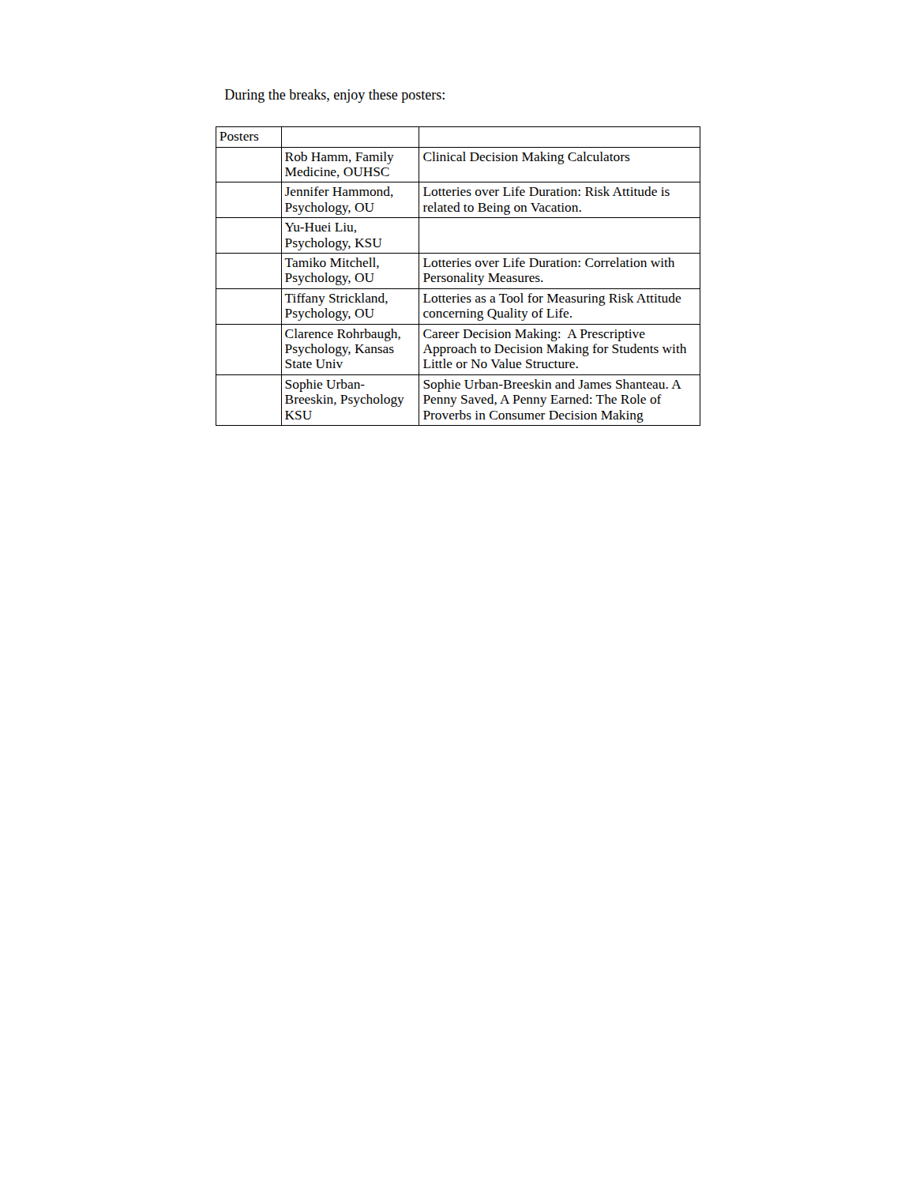During the breaks, enjoy these posters:
| Posters | | |
| | Rob Hamm, Family Medicine, OUHSC | Clinical Decision Making Calculators |
| | Jennifer Hammond, Psychology, OU | Lotteries over Life Duration: Risk Attitude is related to Being on Vacation. |
| | Yu-Huei Liu, Psychology, KSU | |
| | Tamiko Mitchell, Psychology, OU | Lotteries over Life Duration: Correlation with Personality Measures. |
| | Tiffany Strickland, Psychology, OU | Lotteries as a Tool for Measuring Risk Attitude concerning Quality of Life. |
| | Clarence Rohrbaugh, Psychology, Kansas State Univ | Career Decision Making: A Prescriptive Approach to Decision Making for Students with Little or No Value Structure. |
| | Sophie Urban-Breeskin, Psychology KSU | Sophie Urban-Breeskin and James Shanteau. A Penny Saved, A Penny Earned: The Role of Proverbs in Consumer Decision Making |